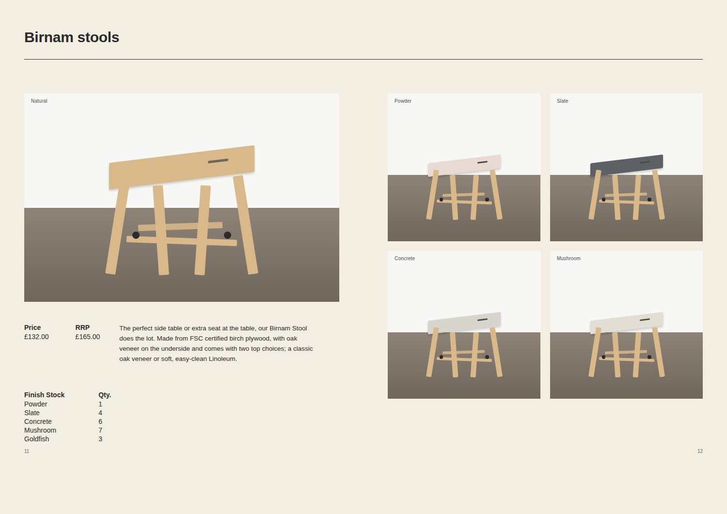Birnam stools
Natural
Price £132.00
RRP £165.00
The perfect side table or extra seat at the table, our Birnam Stool does the lot. Made from FSC certified birch plywood, with oak veneer on the underside and comes with two top choices; a classic oak veneer or soft, easy-clean Linoleum.
| Finish Stock | Qty. |
| --- | --- |
| Powder | 1 |
| Slate | 4 |
| Concrete | 6 |
| Mushroom | 7 |
| Goldfish | 3 |
Powder
Slate
Concrete
Mushroom
11 12